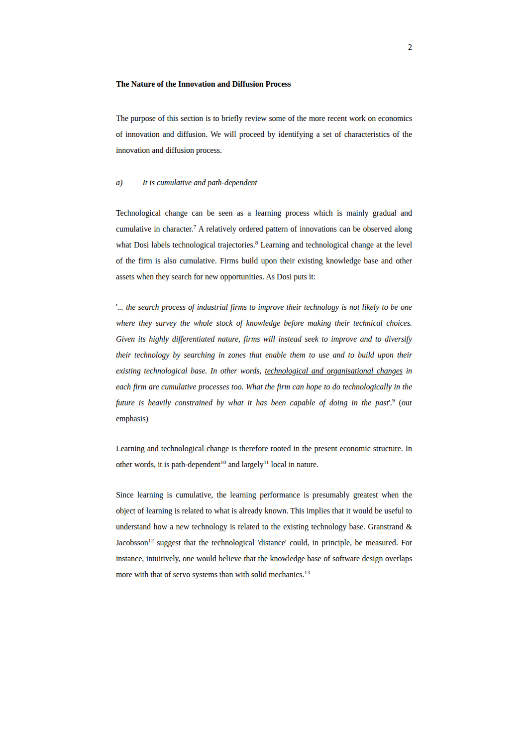2
The Nature of the Innovation and Diffusion Process
The purpose of this section is to briefly review some of the more recent work on economics of innovation and diffusion. We will proceed by identifying a set of characteristics of the innovation and diffusion process.
a) It is cumulative and path-dependent
Technological change can be seen as a learning process which is mainly gradual and cumulative in character.7 A relatively ordered pattern of innovations can be observed along what Dosi labels technological trajectories.8 Learning and technological change at the level of the firm is also cumulative. Firms build upon their existing knowledge base and other assets when they search for new opportunities. As Dosi puts it:
'... the search process of industrial firms to improve their technology is not likely to be one where they survey the whole stock of knowledge before making their technical choices. Given its highly differentiated nature, firms will instead seek to improve and to diversify their technology by searching in zones that enable them to use and to build upon their existing technological base. In other words, technological and organisational changes in each firm are cumulative processes too. What the firm can hope to do technologically in the future is heavily constrained by what it has been capable of doing in the past'.9 (our emphasis)
Learning and technological change is therefore rooted in the present economic structure. In other words, it is path-dependent10 and largely11 local in nature.
Since learning is cumulative, the learning performance is presumably greatest when the object of learning is related to what is already known. This implies that it would be useful to understand how a new technology is related to the existing technology base. Granstrand & Jacobsson12 suggest that the technological 'distance' could, in principle, be measured. For instance, intuitively, one would believe that the knowledge base of software design overlaps more with that of servo systems than with solid mechanics.13